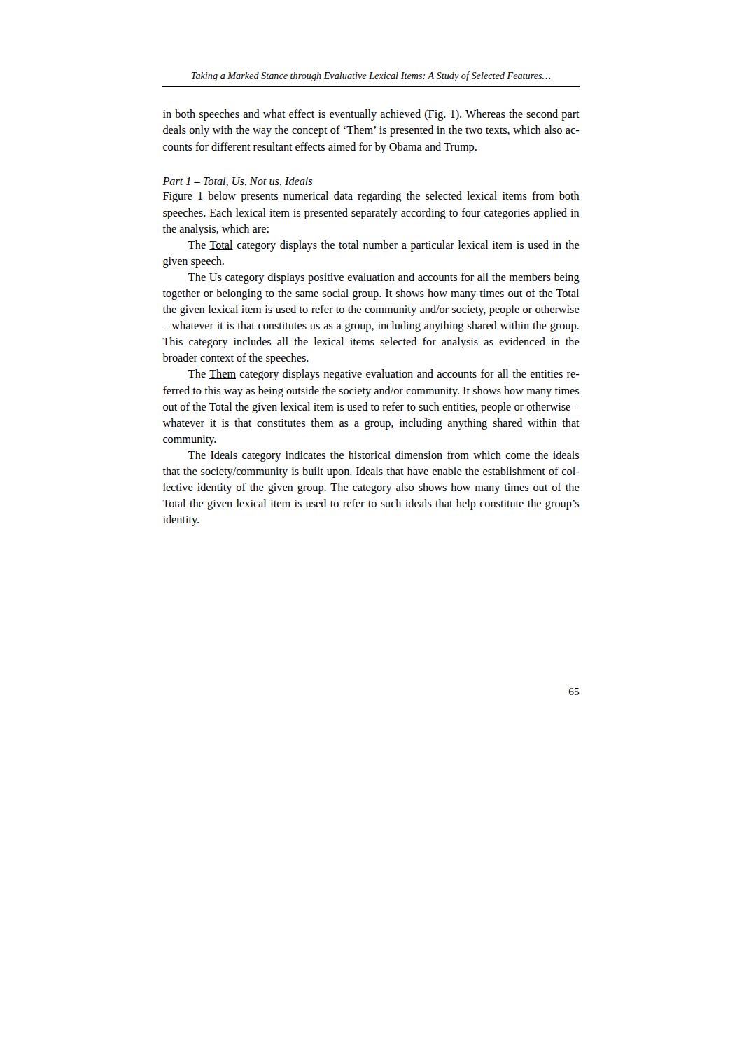Taking a Marked Stance through Evaluative Lexical Items: A Study of Selected Features…
in both speeches and what effect is eventually achieved (Fig. 1). Whereas the second part deals only with the way the concept of ‘Them’ is presented in the two texts, which also accounts for different resultant effects aimed for by Obama and Trump.
Part 1 – Total, Us, Not us, Ideals
Figure 1 below presents numerical data regarding the selected lexical items from both speeches. Each lexical item is presented separately according to four categories applied in the analysis, which are:
The Total category displays the total number a particular lexical item is used in the given speech.
The Us category displays positive evaluation and accounts for all the members being together or belonging to the same social group. It shows how many times out of the Total the given lexical item is used to refer to the community and/or society, people or otherwise – whatever it is that constitutes us as a group, including anything shared within the group. This category includes all the lexical items selected for analysis as evidenced in the broader context of the speeches.
The Them category displays negative evaluation and accounts for all the entities referred to this way as being outside the society and/or community. It shows how many times out of the Total the given lexical item is used to refer to such entities, people or otherwise – whatever it is that constitutes them as a group, including anything shared within that community.
The Ideals category indicates the historical dimension from which come the ideals that the society/community is built upon. Ideals that have enable the establishment of collective identity of the given group. The category also shows how many times out of the Total the given lexical item is used to refer to such ideals that help constitute the group’s identity.
65